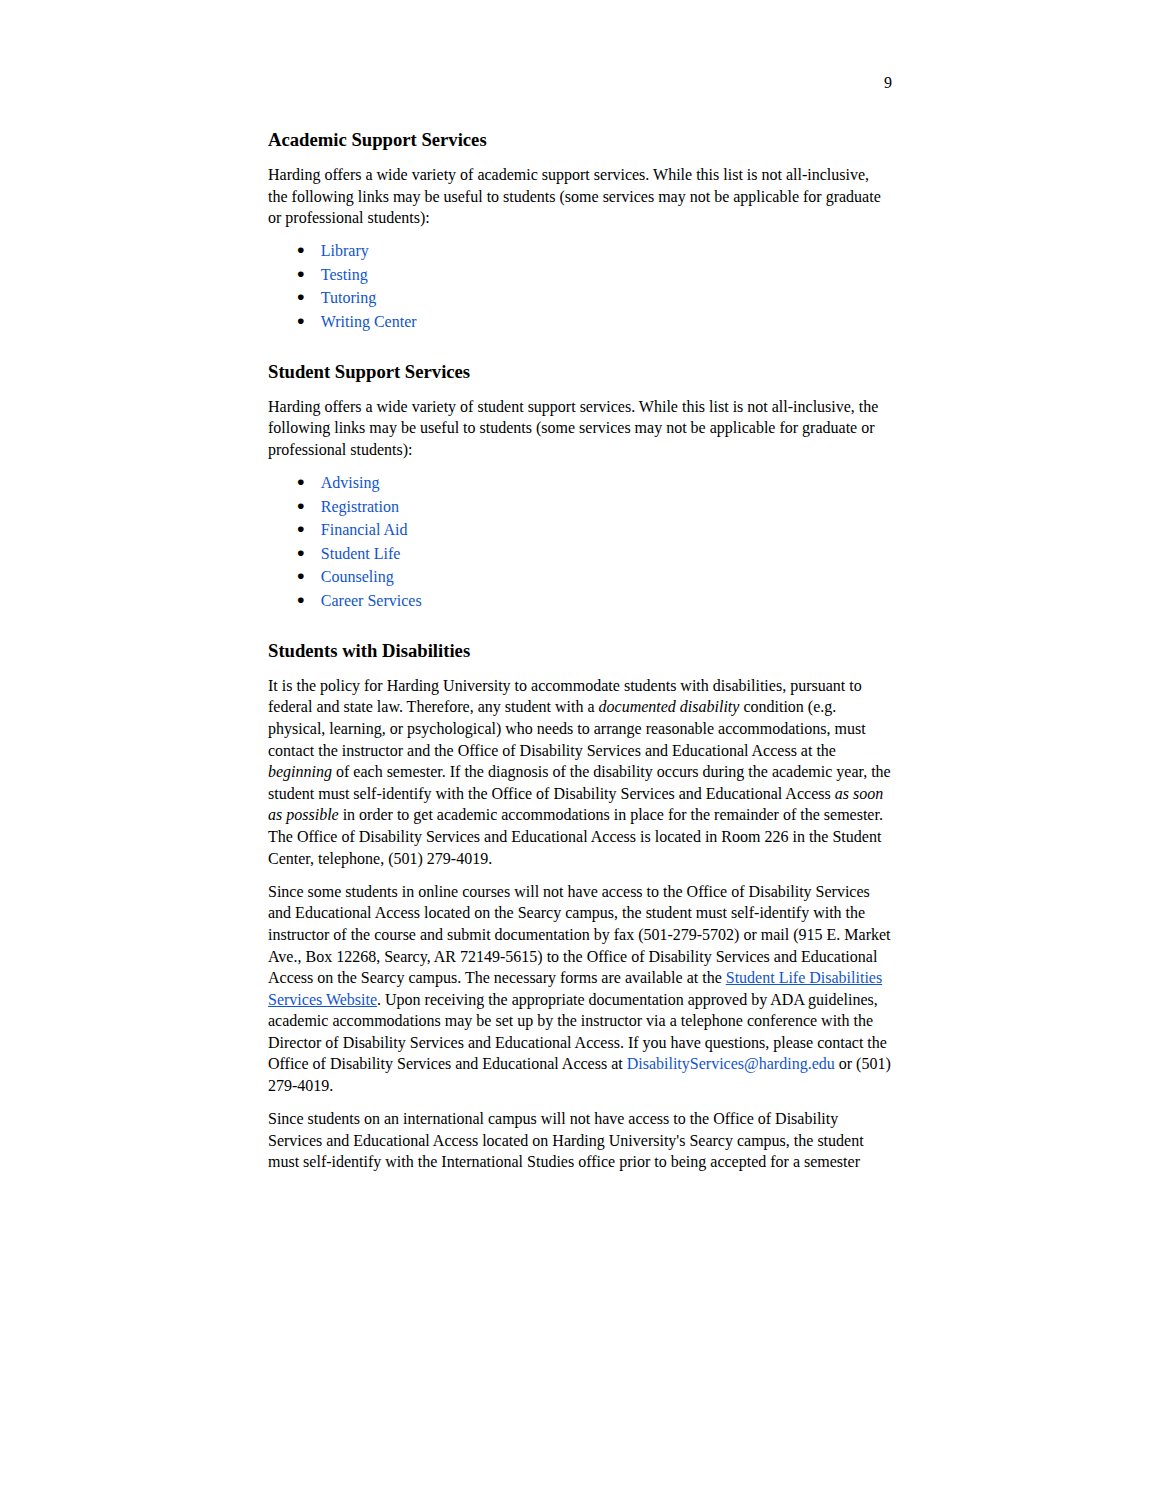9
Academic Support Services
Harding offers a wide variety of academic support services. While this list is not all-inclusive, the following links may be useful to students (some services may not be applicable for graduate or professional students):
Library
Testing
Tutoring
Writing Center
Student Support Services
Harding offers a wide variety of student support services. While this list is not all-inclusive, the following links may be useful to students (some services may not be applicable for graduate or professional students):
Advising
Registration
Financial Aid
Student Life
Counseling
Career Services
Students with Disabilities
It is the policy for Harding University to accommodate students with disabilities, pursuant to federal and state law. Therefore, any student with a documented disability condition (e.g. physical, learning, or psychological) who needs to arrange reasonable accommodations, must contact the instructor and the Office of Disability Services and Educational Access at the beginning of each semester. If the diagnosis of the disability occurs during the academic year, the student must self-identify with the Office of Disability Services and Educational Access as soon as possible in order to get academic accommodations in place for the remainder of the semester. The Office of Disability Services and Educational Access is located in Room 226 in the Student Center, telephone, (501) 279-4019.
Since some students in online courses will not have access to the Office of Disability Services and Educational Access located on the Searcy campus, the student must self-identify with the instructor of the course and submit documentation by fax (501-279-5702) or mail (915 E. Market Ave., Box 12268, Searcy, AR 72149-5615) to the Office of Disability Services and Educational Access on the Searcy campus. The necessary forms are available at the Student Life Disabilities Services Website. Upon receiving the appropriate documentation approved by ADA guidelines, academic accommodations may be set up by the instructor via a telephone conference with the Director of Disability Services and Educational Access. If you have questions, please contact the Office of Disability Services and Educational Access at DisabilityServices@harding.edu or (501) 279-4019.
Since students on an international campus will not have access to the Office of Disability Services and Educational Access located on Harding University's Searcy campus, the student must self-identify with the International Studies office prior to being accepted for a semester